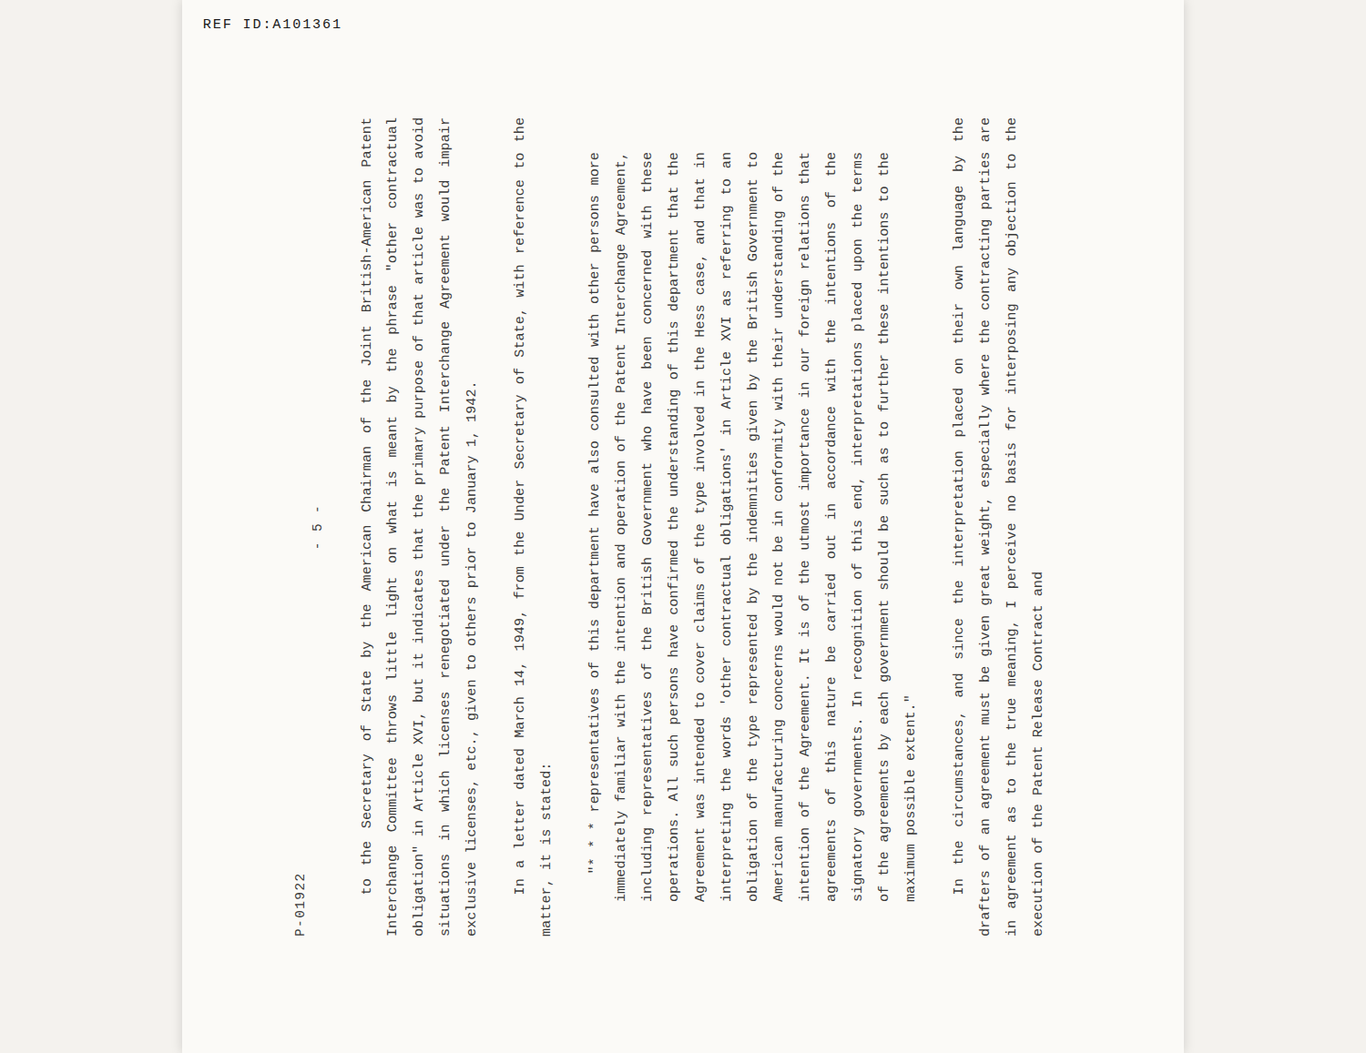REF ID:A101361
P-01922
- 5 -
to the Secretary of State by the American Chairman of the Joint British-American Patent Interchange Committee throws little light on what is meant by the phrase "other contractual obligation" in Article XVI, but it indicates that the primary purpose of that article was to avoid situations in which licenses renegotiated under the Patent Interchange Agreement would impair exclusive licenses, etc., given to others prior to January 1, 1942.
In a letter dated March 14, 1949, from the Under Secretary of State, with reference to the matter, it is stated:
"* * * representatives of this department have also consulted with other persons more immediately familiar with the intention and operation of the Patent Interchange Agreement, including representatives of the British Government who have been concerned with these operations. All such persons have confirmed the understanding of this department that the Agreement was intended to cover claims of the type involved in the Hess case, and that in interpreting the words 'other contractual obligations' in Article XVI as referring to an obligation of the type represented by the indemnities given by the British Government to American manufacturing concerns would not be in conformity with their understanding of the intention of the Agreement. It is of the utmost importance in our foreign relations that agreements of this nature be carried out in accordance with the intentions of the signatory governments. In recognition of this end, interpretations placed upon the terms of the agreements by each government should be such as to further these intentions to the maximum possible extent."
In the circumstances, and since the interpretation placed on their own language by the drafters of an agreement must be given great weight, especially where the contracting parties are in agreement as to the true meaning, I perceive no basis for interposing any objection to the execution of the Patent Release Contract and